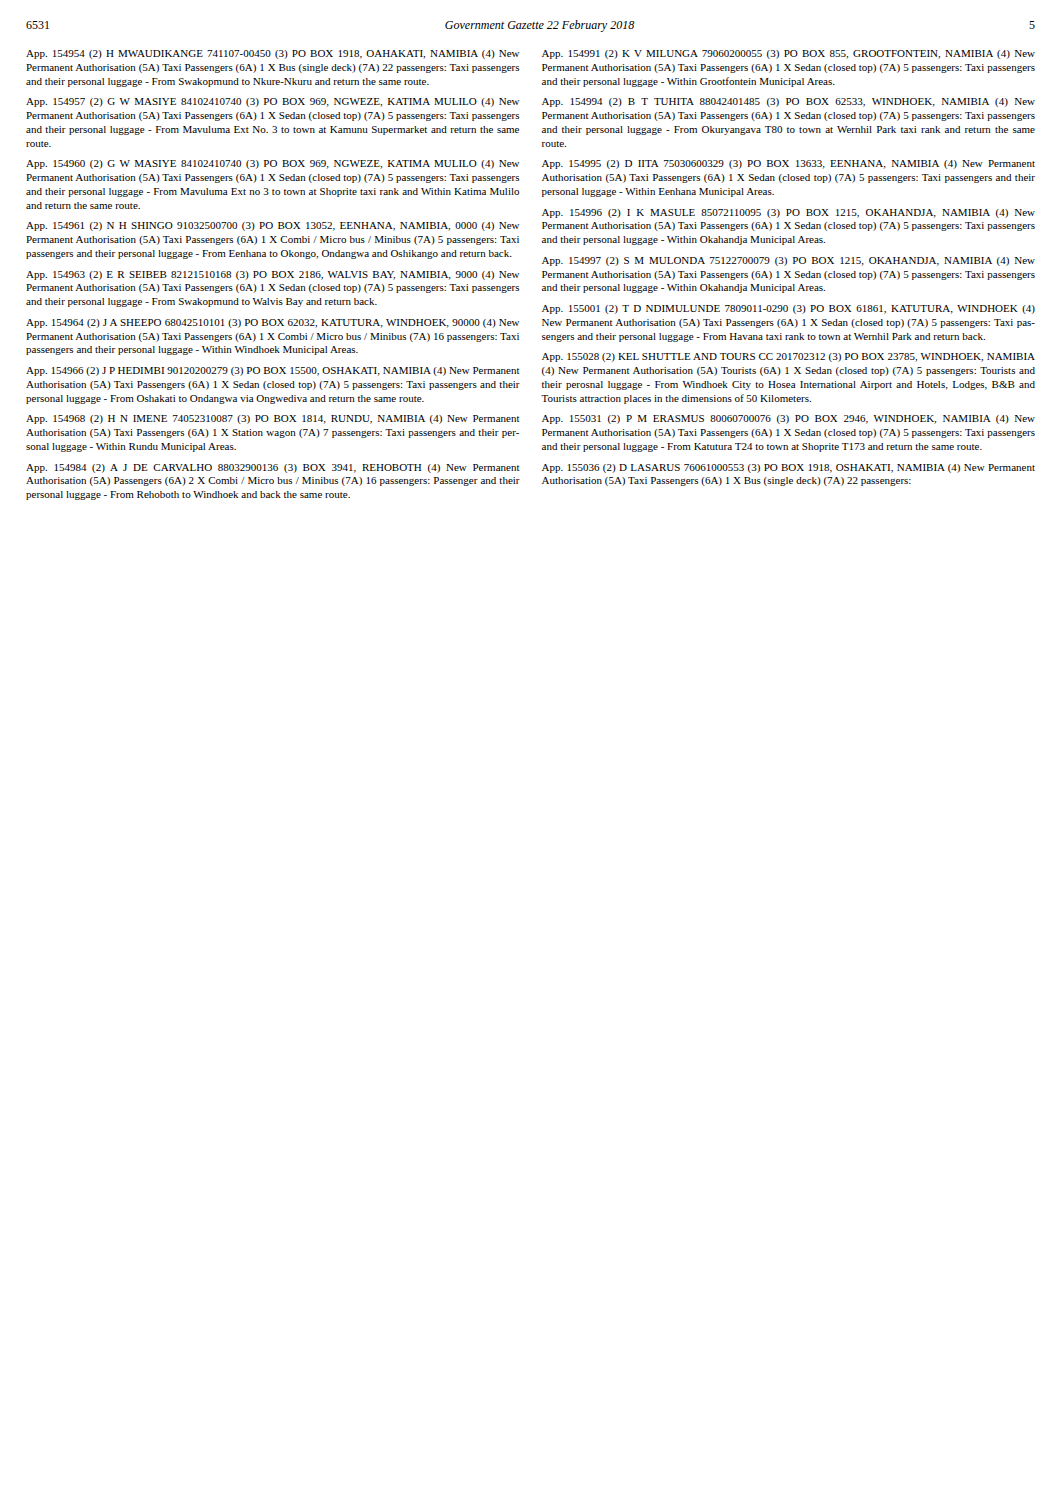6531
Government Gazette 22 February 2018
5
App. 154954 (2) H MWAUDIKANGE 741107-00450 (3) PO BOX 1918, OAHAKATI, NAMIBIA (4) New Permanent Authorisation (5A) Taxi Passengers (6A) 1 X Bus (single deck) (7A) 22 passengers: Taxi passengers and their personal luggage - From Swakopmund to Nkure-Nkuru and return the same route.
App. 154957 (2) G W MASIYE 84102410740 (3) PO BOX 969, NGWEZE, KATIMA MULILO (4) New Permanent Authorisation (5A) Taxi Passengers (6A) 1 X Sedan (closed top) (7A) 5 passengers: Taxi passengers and their personal luggage - From Mavuluma Ext No. 3 to town at Kamunu Supermarket and return the same route.
App. 154960 (2) G W MASIYE 84102410740 (3) PO BOX 969, NGWEZE, KATIMA MULILO (4) New Permanent Authorisation (5A) Taxi Passengers (6A) 1 X Sedan (closed top) (7A) 5 passengers: Taxi passengers and their personal luggage - From Mavuluma Ext no 3 to town at Shoprite taxi rank and Within Katima Mulilo and return the same route.
App. 154961 (2) N H SHINGO 91032500700 (3) PO BOX 13052, EENHANA, NAMIBIA, 0000 (4) New Permanent Authorisation (5A) Taxi Passengers (6A) 1 X Combi / Micro bus / Minibus (7A) 5 passengers: Taxi passengers and their personal luggage - From Eenhana to Okongo, Ondangwa and Oshikango and return back.
App. 154963 (2) E R SEIBEB 82121510168 (3) PO BOX 2186, WALVIS BAY, NAMIBIA, 9000 (4) New Permanent Authorisation (5A) Taxi Passengers (6A) 1 X Sedan (closed top) (7A) 5 passengers: Taxi passengers and their personal luggage - From Swakopmund to Walvis Bay and return back.
App. 154964 (2) J A SHEEPO 68042510101 (3) PO BOX 62032, KATUTURA, WINDHOEK, 90000 (4) New Permanent Authorisation (5A) Taxi Passengers (6A) 1 X Combi / Micro bus / Minibus (7A) 16 passengers: Taxi passengers and their personal luggage - Within Windhoek Municipal Areas.
App. 154966 (2) J P HEDIMBI 90120200279 (3) PO BOX 15500, OSHAKATI, NAMIBIA (4) New Permanent Authorisation (5A) Taxi Passengers (6A) 1 X Sedan (closed top) (7A) 5 passengers: Taxi passengers and their personal luggage - From Oshakati to Ondangwa via Ongwediva and return the same route.
App. 154968 (2) H N IMENE 74052310087 (3) PO BOX 1814, RUNDU, NAMIBIA (4) New Permanent Authorisation (5A) Taxi Passengers (6A) 1 X Station wagon (7A) 7 passengers: Taxi passengers and their personal luggage - Within Rundu Municipal Areas.
App. 154984 (2) A J DE CARVALHO 88032900136 (3) BOX 3941, REHOBOTH (4) New Permanent Authorisation (5A) Passengers (6A) 2 X Combi / Micro bus / Minibus (7A) 16 passengers: Passenger and their personal luggage - From Rehoboth to Windhoek and back the same route.
App. 154991 (2) K V MILUNGA 79060200055 (3) PO BOX 855, GROOTFONTEIN, NAMIBIA (4) New Permanent Authorisation (5A) Taxi Passengers (6A) 1 X Sedan (closed top) (7A) 5 passengers: Taxi passengers and their personal luggage - Within Grootfontein Municipal Areas.
App. 154994 (2) B T TUHITA 88042401485 (3) PO BOX 62533, WINDHOEK, NAMIBIA (4) New Permanent Authorisation (5A) Taxi Passengers (6A) 1 X Sedan (closed top) (7A) 5 passengers: Taxi passengers and their personal luggage - From Okuryangava T80 to town at Wernhil Park taxi rank and return the same route.
App. 154995 (2) D IITA 75030600329 (3) PO BOX 13633, EENHANA, NAMIBIA (4) New Permanent Authorisation (5A) Taxi Passengers (6A) 1 X Sedan (closed top) (7A) 5 passengers: Taxi passengers and their personal luggage - Within Eenhana Municipal Areas.
App. 154996 (2) I K MASULE 85072110095 (3) PO BOX 1215, OKAHANDJA, NAMIBIA (4) New Permanent Authorisation (5A) Taxi Passengers (6A) 1 X Sedan (closed top) (7A) 5 passengers: Taxi passengers and their personal luggage - Within Okahandja Municipal Areas.
App. 154997 (2) S M MULONDA 75122700079 (3) PO BOX 1215, OKAHANDJA, NAMIBIA (4) New Permanent Authorisation (5A) Taxi Passengers (6A) 1 X Sedan (closed top) (7A) 5 passengers: Taxi passengers and their personal luggage - Within Okahandja Municipal Areas.
App. 155001 (2) T D NDIMULUNDE 7809011-0290 (3) PO BOX 61861, KATUTURA, WINDHOEK (4) New Permanent Authorisation (5A) Taxi Passengers (6A) 1 X Sedan (closed top) (7A) 5 passengers: Taxi passengers and their personal luggage - From Havana taxi rank to town at Wernhil Park and return back.
App. 155028 (2) KEL SHUTTLE AND TOURS CC 201702312 (3) PO BOX 23785, WINDHOEK, NAMIBIA (4) New Permanent Authorisation (5A) Tourists (6A) 1 X Sedan (closed top) (7A) 5 passengers: Tourists and their perosnal luggage - From Windhoek City to Hosea International Airport and Hotels, Lodges, B&B and Tourists attraction places in the dimensions of 50 Kilometers.
App. 155031 (2) P M ERASMUS 80060700076 (3) PO BOX 2946, WINDHOEK, NAMIBIA (4) New Permanent Authorisation (5A) Taxi Passengers (6A) 1 X Sedan (closed top) (7A) 5 passengers: Taxi passengers and their personal luggage - From Katutura T24 to town at Shoprite T173 and return the same route.
App. 155036 (2) D LASARUS 76061000553 (3) PO BOX 1918, OSHAKATI, NAMIBIA (4) New Permanent Authorisation (5A) Taxi Passengers (6A) 1 X Bus (single deck) (7A) 22 passengers: